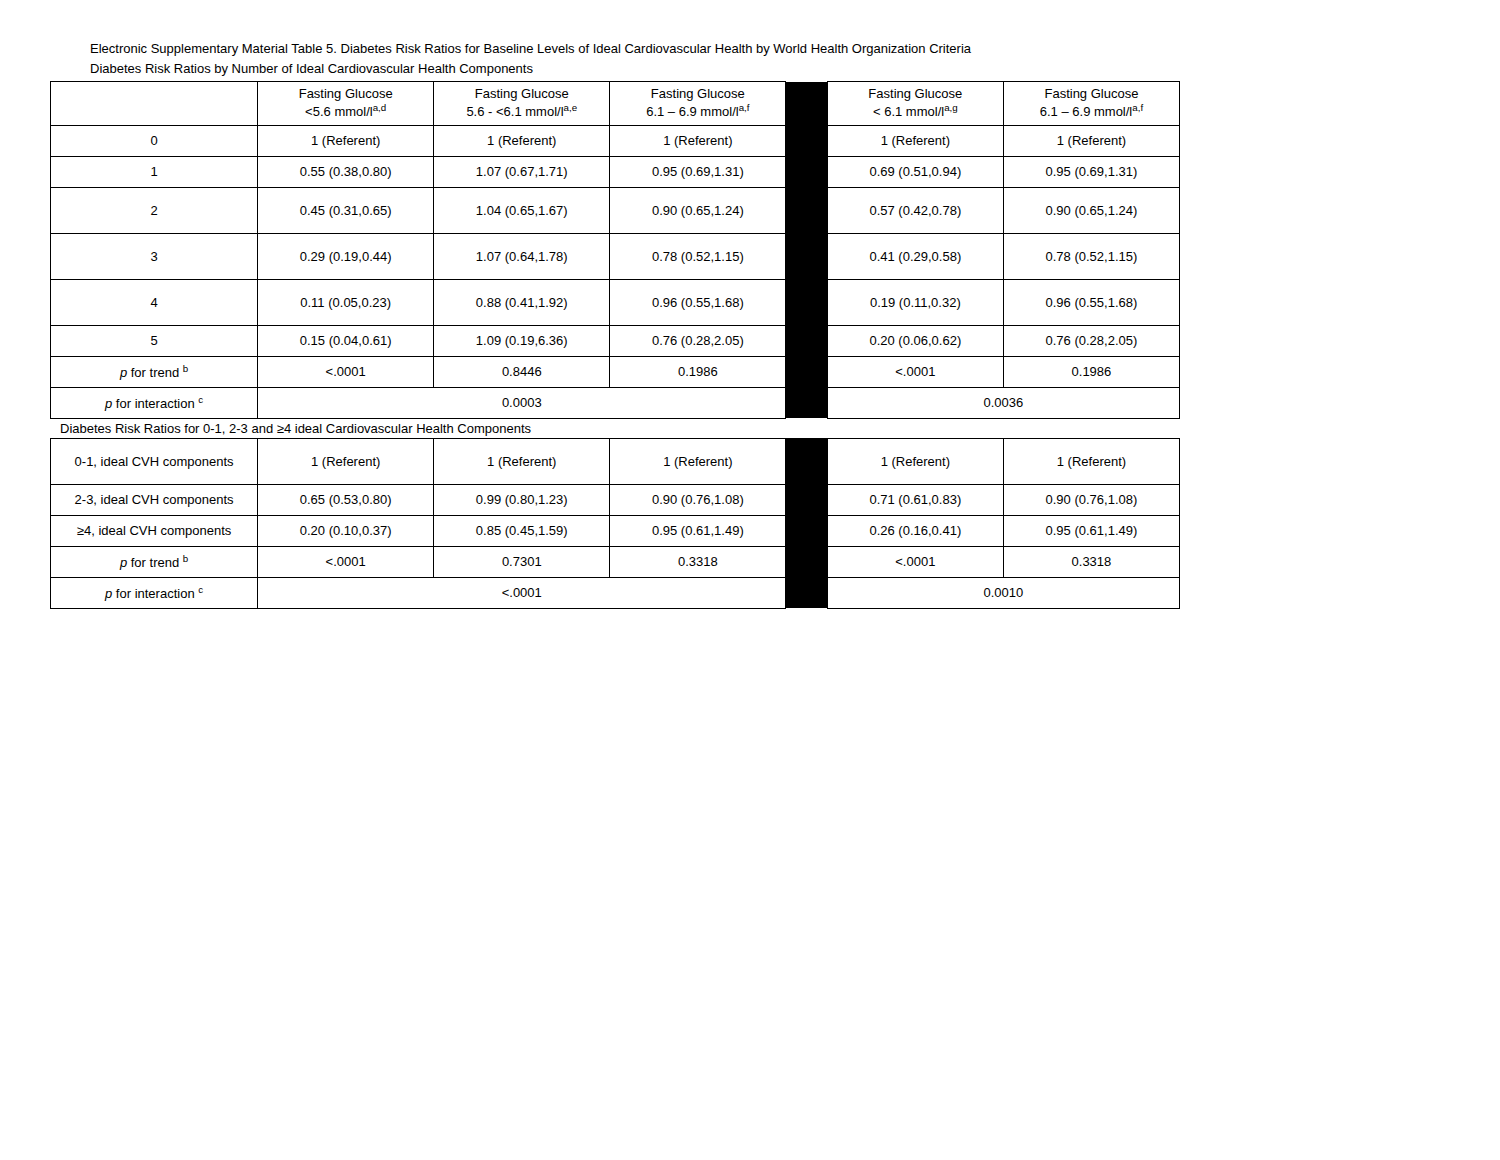Electronic Supplementary Material Table 5. Diabetes Risk Ratios for Baseline Levels of Ideal Cardiovascular Health by World Health Organization Criteria
Diabetes Risk Ratios by Number of Ideal Cardiovascular Health Components
| | Fasting Glucose <5.6 mmol/l a,d | Fasting Glucose 5.6 - <6.1 mmol/l a,e | Fasting Glucose 6.1 – 6.9 mmol/l a,f | | Fasting Glucose < 6.1 mmol/l a,g | Fasting Glucose 6.1 – 6.9 mmol/l a,f |
| 0 | 1 (Referent) | 1 (Referent) | 1 (Referent) | | 1 (Referent) | 1 (Referent) |
| 1 | 0.55 (0.38,0.80) | 1.07 (0.67,1.71) | 0.95 (0.69,1.31) | | 0.69 (0.51,0.94) | 0.95 (0.69,1.31) |
| 2 | 0.45 (0.31,0.65) | 1.04 (0.65,1.67) | 0.90 (0.65,1.24) | | 0.57 (0.42,0.78) | 0.90 (0.65,1.24) |
| 3 | 0.29 (0.19,0.44) | 1.07 (0.64,1.78) | 0.78 (0.52,1.15) | | 0.41 (0.29,0.58) | 0.78 (0.52,1.15) |
| 4 | 0.11 (0.05,0.23) | 0.88 (0.41,1.92) | 0.96 (0.55,1.68) | | 0.19 (0.11,0.32) | 0.96 (0.55,1.68) |
| 5 | 0.15 (0.04,0.61) | 1.09 (0.19,6.36) | 0.76 (0.28,2.05) | | 0.20 (0.06,0.62) | 0.76 (0.28,2.05) |
| p for trend b | <.0001 | 0.8446 | 0.1986 | | <.0001 | 0.1986 |
| p for interaction c | 0.0003 | | 0.0036 |
Diabetes Risk Ratios for 0-1, 2-3 and ≥4 ideal Cardiovascular Health Components
| 0-1, ideal CVH components | 1 (Referent) | 1 (Referent) | 1 (Referent) | | 1 (Referent) | 1 (Referent) |
| 2-3, ideal CVH components | 0.65 (0.53,0.80) | 0.99 (0.80,1.23) | 0.90 (0.76,1.08) | | 0.71 (0.61,0.83) | 0.90 (0.76,1.08) |
| ≥4, ideal CVH components | 0.20 (0.10,0.37) | 0.85 (0.45,1.59) | 0.95 (0.61,1.49) | | 0.26 (0.16,0.41) | 0.95 (0.61,1.49) |
| p for trend b | <.0001 | 0.7301 | 0.3318 | | <.0001 | 0.3318 |
| p for interaction c | <.0001 | | 0.0010 |